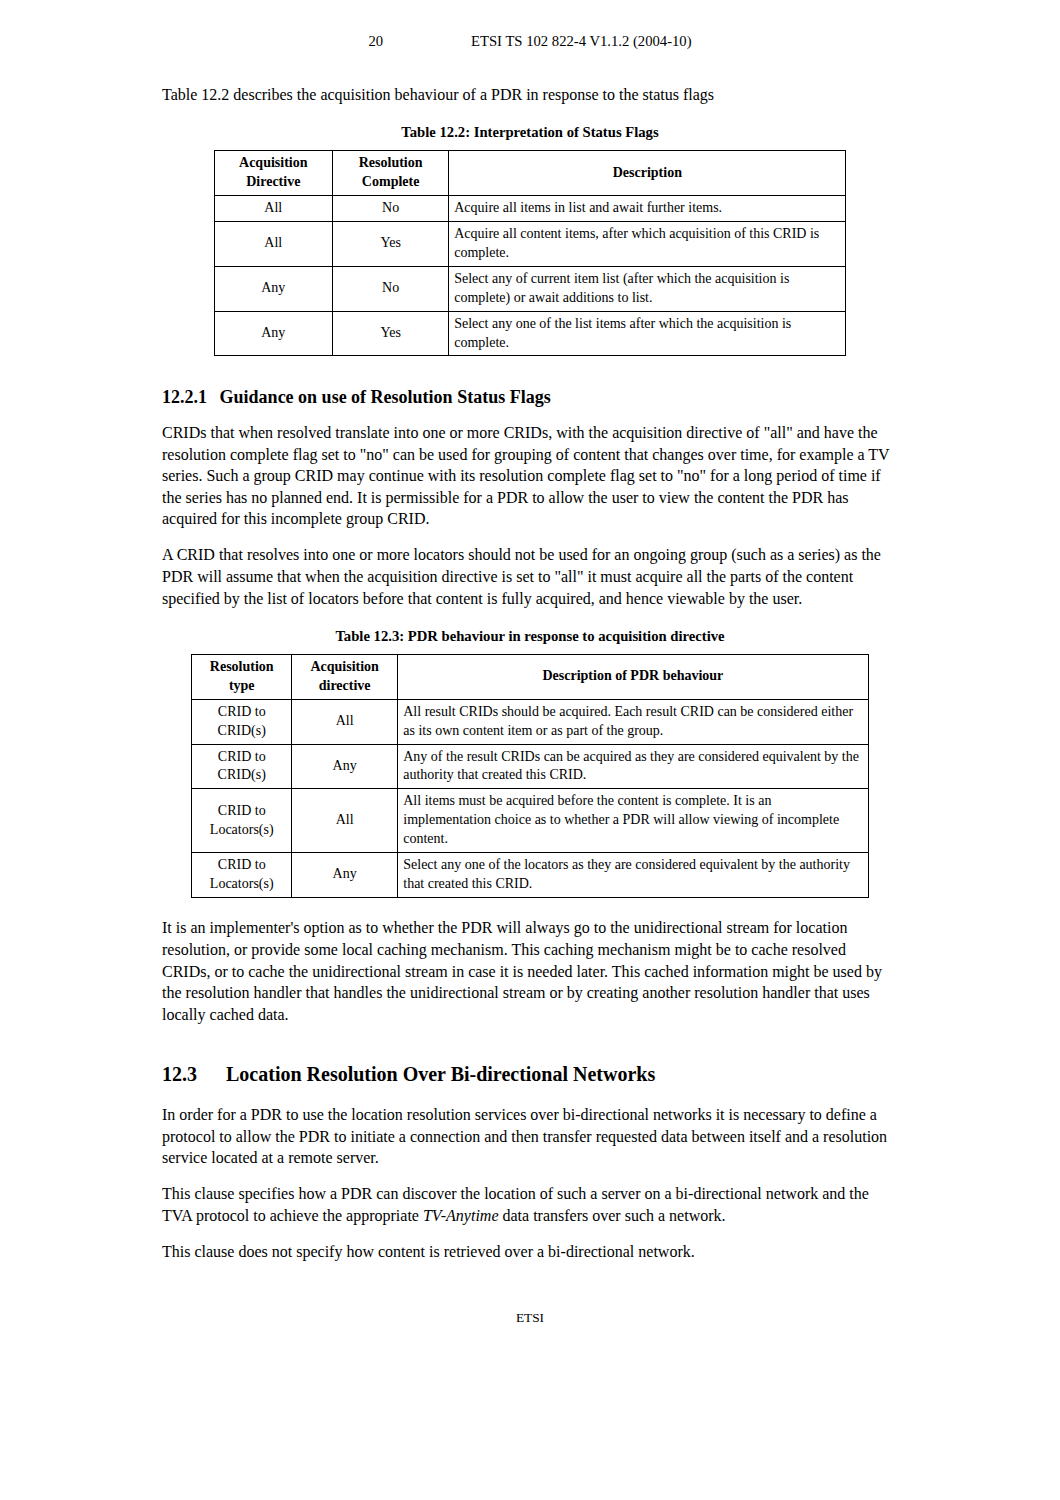20 ETSI TS 102 822-4 V1.1.2 (2004-10)
Table 12.2 describes the acquisition behaviour of a PDR in response to the status flags
Table 12.2: Interpretation of Status Flags
| Acquisition Directive | Resolution Complete | Description |
| --- | --- | --- |
| All | No | Acquire all items in list and await further items. |
| All | Yes | Acquire all content items, after which acquisition of this CRID is complete. |
| Any | No | Select any of current item list (after which the acquisition is complete) or await additions to list. |
| Any | Yes | Select any one of the list items after which the acquisition is complete. |
12.2.1 Guidance on use of Resolution Status Flags
CRIDs that when resolved translate into one or more CRIDs, with the acquisition directive of "all" and have the resolution complete flag set to "no" can be used for grouping of content that changes over time, for example a TV series. Such a group CRID may continue with its resolution complete flag set to "no" for a long period of time if the series has no planned end. It is permissible for a PDR to allow the user to view the content the PDR has acquired for this incomplete group CRID.
A CRID that resolves into one or more locators should not be used for an ongoing group (such as a series) as the PDR will assume that when the acquisition directive is set to "all" it must acquire all the parts of the content specified by the list of locators before that content is fully acquired, and hence viewable by the user.
Table 12.3: PDR behaviour in response to acquisition directive
| Resolution type | Acquisition directive | Description of PDR behaviour |
| --- | --- | --- |
| CRID to CRID(s) | All | All result CRIDs should be acquired. Each result CRID can be considered either as its own content item or as part of the group. |
| CRID to CRID(s) | Any | Any of the result CRIDs can be acquired as they are considered equivalent by the authority that created this CRID. |
| CRID to Locators(s) | All | All items must be acquired before the content is complete. It is an implementation choice as to whether a PDR will allow viewing of incomplete content. |
| CRID to Locators(s) | Any | Select any one of the locators as they are considered equivalent by the authority that created this CRID. |
It is an implementer's option as to whether the PDR will always go to the unidirectional stream for location resolution, or provide some local caching mechanism. This caching mechanism might be to cache resolved CRIDs, or to cache the unidirectional stream in case it is needed later. This cached information might be used by the resolution handler that handles the unidirectional stream or by creating another resolution handler that uses locally cached data.
12.3 Location Resolution Over Bi-directional Networks
In order for a PDR to use the location resolution services over bi-directional networks it is necessary to define a protocol to allow the PDR to initiate a connection and then transfer requested data between itself and a resolution service located at a remote server.
This clause specifies how a PDR can discover the location of such a server on a bi-directional network and the TVA protocol to achieve the appropriate TV-Anytime data transfers over such a network.
This clause does not specify how content is retrieved over a bi-directional network.
ETSI